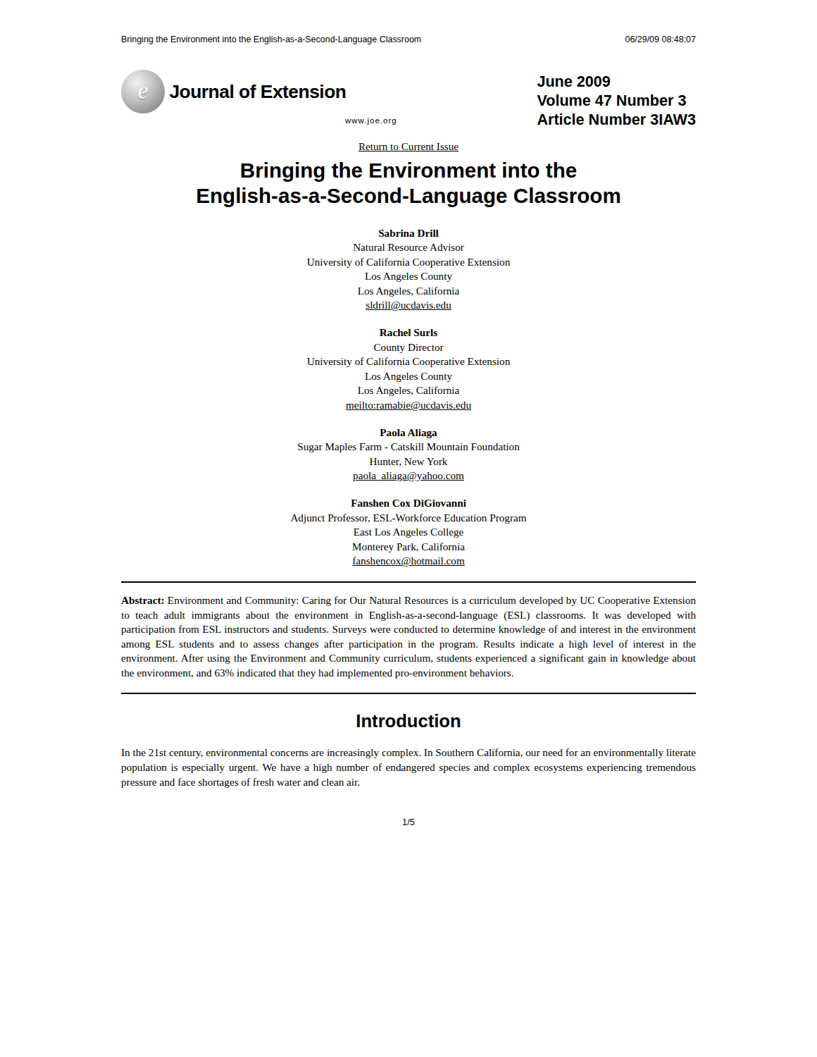Bringing the Environment into the English-as-a-Second-Language Classroom 06/29/09 08:48:07
Journal of Extension
www.joe.org
June 2009
Volume 47 Number 3
Article Number 3IAW3
Return to Current Issue
Bringing the Environment into the
English-as-a-Second-Language Classroom
Sabrina Drill
Natural Resource Advisor
University of California Cooperative Extension
Los Angeles County
Los Angeles, California
sldrill@ucdavis.edu
Rachel Surls
County Director
University of California Cooperative Extension
Los Angeles County
Los Angeles, California
meilto:ramabie@ucdavis.edu
Paola Aliaga
Sugar Maples Farm - Catskill Mountain Foundation
Hunter, New York
paola_aliaga@yahoo.com
Fanshen Cox DiGiovanni
Adjunct Professor, ESL-Workforce Education Program
East Los Angeles College
Monterey Park, California
fanshencox@hotmail.com
Abstract: Environment and Community: Caring for Our Natural Resources is a curriculum developed by UC Cooperative Extension to teach adult immigrants about the environment in English-as-a-second-language (ESL) classrooms. It was developed with participation from ESL instructors and students. Surveys were conducted to determine knowledge of and interest in the environment among ESL students and to assess changes after participation in the program. Results indicate a high level of interest in the environment. After using the Environment and Community curriculum, students experienced a significant gain in knowledge about the environment, and 63% indicated that they had implemented pro-environment behaviors.
Introduction
In the 21st century, environmental concerns are increasingly complex. In Southern California, our need for an environmentally literate population is especially urgent. We have a high number of endangered species and complex ecosystems experiencing tremendous pressure and face shortages of fresh water and clean air.
1/5